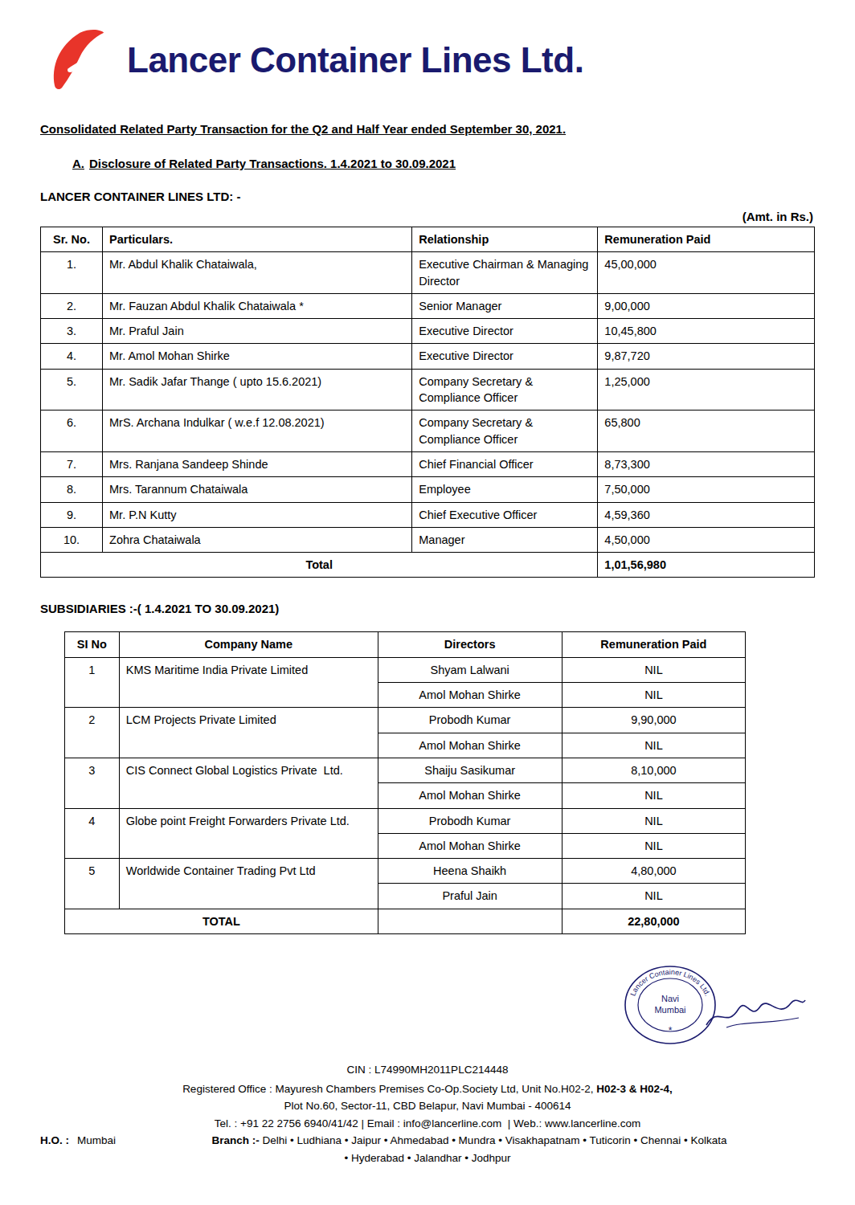Lancer Container Lines Ltd.
Consolidated Related Party Transaction for the Q2 and Half Year ended September 30, 2021.
A. Disclosure of Related Party Transactions. 1.4.2021 to 30.09.2021
LANCER CONTAINER LINES LTD: -
(Amt. in Rs.)
| Sr. No. | Particulars. | Relationship | Remuneration Paid |
| --- | --- | --- | --- |
| 1. | Mr. Abdul Khalik Chataiwala, | Executive Chairman & Managing Director | 45,00,000 |
| 2. | Mr. Fauzan Abdul Khalik Chataiwala * | Senior Manager | 9,00,000 |
| 3. | Mr. Praful Jain | Executive Director | 10,45,800 |
| 4. | Mr. Amol Mohan Shirke | Executive Director | 9,87,720 |
| 5. | Mr. Sadik Jafar Thange ( upto 15.6.2021) | Company Secretary & Compliance Officer | 1,25,000 |
| 6. | MrS. Archana Indulkar ( w.e.f 12.08.2021) | Company Secretary & Compliance Officer | 65,800 |
| 7. | Mrs. Ranjana Sandeep Shinde | Chief Financial Officer | 8,73,300 |
| 8. | Mrs. Tarannum Chataiwala | Employee | 7,50,000 |
| 9. | Mr. P.N Kutty | Chief Executive Officer | 4,59,360 |
| 10. | Zohra Chataiwala | Manager | 4,50,000 |
| Total | 1,01,56,980 |
SUBSIDIARIES :-( 1.4.2021 TO 30.09.2021)
| SI No | Company Name | Directors | Remuneration Paid |
| --- | --- | --- | --- |
| 1 | KMS Maritime India Private Limited | Shyam Lalwani | NIL |
| Amol Mohan Shirke | NIL |
| 2 | LCM Projects Private Limited | Probodh Kumar | 9,90,000 |
| Amol Mohan Shirke | NIL |
| 3 | CIS Connect Global Logistics Private Ltd. | Shaiju Sasikumar | 8,10,000 |
| Amol Mohan Shirke | NIL |
| 4 | Globe point Freight Forwarders Private Ltd. | Probodh Kumar | NIL |
| Amol Mohan Shirke | NIL |
| 5 | Worldwide Container Trading Pvt Ltd | Heena Shaikh | 4,80,000 |
| Praful Jain | NIL |
| TOTAL | | 22,80,000 |
Lancer Container Lines Ltd. Navi Mumbai *
CIN : L74990MH2011PLC214448
Registered Office : Mayuresh Chambers Premises Co-Op.Society Ltd, Unit No.H02-2, H02-3 & H02-4,
Plot No.60, Sector-11, CBD Belapur, Navi Mumbai - 400614
Tel. : +91 22 2756 6940/41/42 | Email : info@lancerline.com | Web.: www.lancerline.com
H.O. : Mumbai Branch :- Delhi • Ludhiana • Jaipur • Ahmedabad • Mundra • Visakhapatnam • Tuticorin • Chennai • Kolkata
• Hyderabad • Jalandhar • Jodhpur